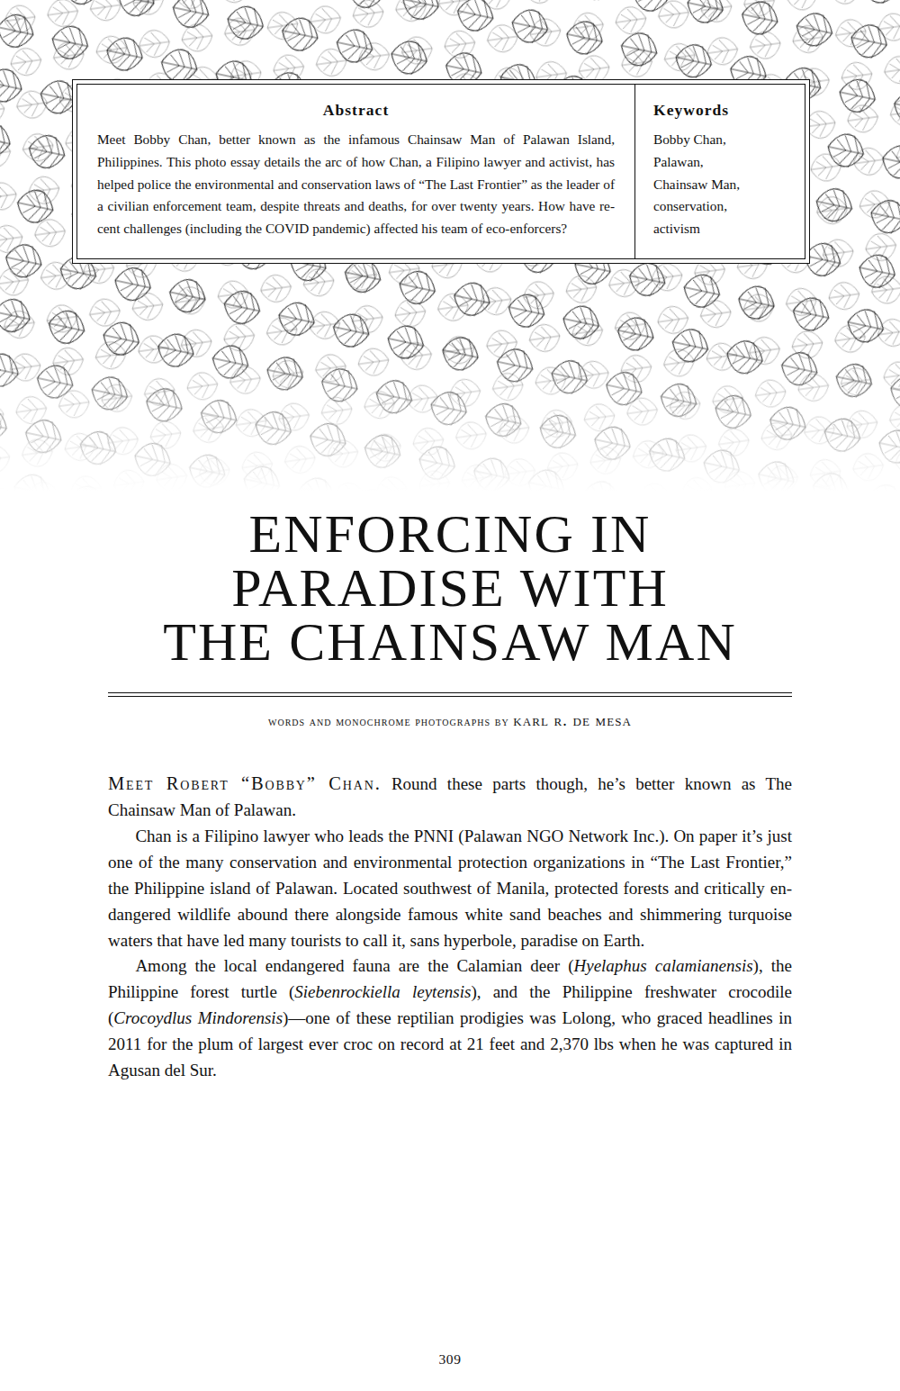Abstract
Meet Bobby Chan, better known as the infamous Chainsaw Man of Palawan Island, Philippines. This photo essay details the arc of how Chan, a Filipino lawyer and activist, has helped police the environmental and conservation laws of “The Last Frontier” as the leader of a civilian enforcement team, despite threats and deaths, for over twenty years. How have recent challenges (including the COVID pandemic) affected his team of eco-enforcers?
Keywords
Bobby Chan,
Palawan,
Chainsaw Man,
conservation,
activism
Enforcing in Paradise with the Chainsaw Man
words and monochrome photographs by Karl R. de Mesa
Meet Robert “Bobby” Chan. Round these parts though, he’s better known as The Chainsaw Man of Palawan.
Chan is a Filipino lawyer who leads the PNNI (Palawan NGO Network Inc.). On paper it’s just one of the many conservation and environmental protection organizations in “The Last Frontier,” the Philippine island of Palawan. Located southwest of Manila, protected forests and critically endangered wildlife abound there alongside famous white sand beaches and shimmering turquoise waters that have led many tourists to call it, sans hyperbole, paradise on Earth.
Among the local endangered fauna are the Calamian deer (Hyelaphus calamianensis), the Philippine forest turtle (Siebenrockiella leytensis), and the Philippine freshwater crocodile (Crocoydlus Mindorensis)—one of these reptilian prodigies was Lolong, who graced headlines in 2011 for the plum of largest ever croc on record at 21 feet and 2,370 lbs when he was captured in Agusan del Sur.
309